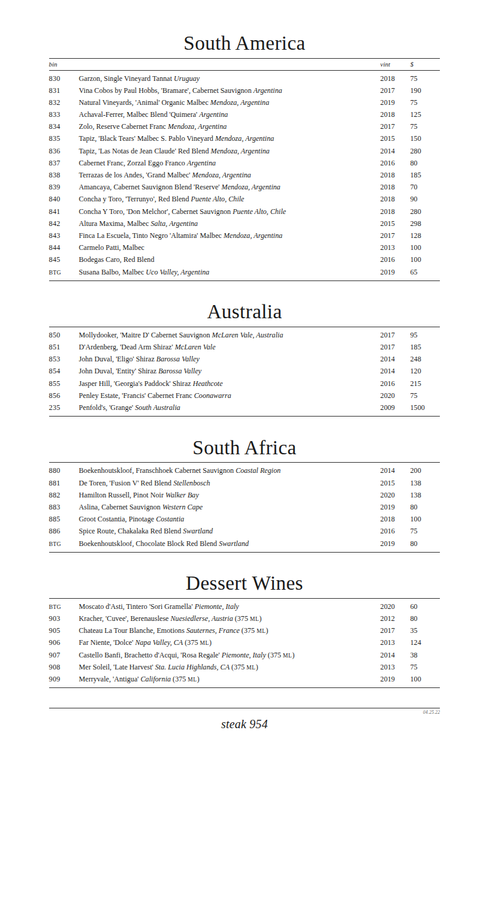South America
| bin | | vint | $ |
| --- | --- | --- | --- |
| 830 | Garzon, Single Vineyard Tannat Uruguay | 2018 | 75 |
| 831 | Vina Cobos by Paul Hobbs, 'Bramare', Cabernet Sauvignon Argentina | 2017 | 190 |
| 832 | Natural Vineyards, 'Animal' Organic Malbec Mendoza, Argentina | 2019 | 75 |
| 833 | Achaval-Ferrer, Malbec Blend 'Quimera' Argentina | 2018 | 125 |
| 834 | Zolo, Reserve Cabernet Franc Mendoza, Argentina | 2017 | 75 |
| 835 | Tapiz, 'Black Tears' Malbec S. Pablo Vineyard Mendoza, Argentina | 2015 | 150 |
| 836 | Tapiz, 'Las Notas de Jean Claude' Red Blend Mendoza, Argentina | 2014 | 280 |
| 837 | Cabernet Franc, Zorzal Eggo Franco Argentina | 2016 | 80 |
| 838 | Terrazas de los Andes, 'Grand Malbec' Mendoza, Argentina | 2018 | 185 |
| 839 | Amancaya, Cabernet Sauvignon Blend 'Reserve' Mendoza, Argentina | 2018 | 70 |
| 840 | Concha y Toro, 'Terrunyo', Red Blend Puente Alto, Chile | 2018 | 90 |
| 841 | Concha Y Toro, 'Don Melchor', Cabernet Sauvignon Puente Alto, Chile | 2018 | 280 |
| 842 | Altura Maxima, Malbec Salta, Argentina | 2015 | 298 |
| 843 | Finca La Escuela, Tinto Negro 'Altamira' Malbec Mendoza, Argentina | 2017 | 128 |
| 844 | Carmelo Patti, Malbec | 2013 | 100 |
| 845 | Bodegas Caro, Red Blend | 2016 | 100 |
| btg | Susana Balbo, Malbec Uco Valley, Argentina | 2019 | 65 |
Australia
| 850 | Mollydooker, 'Maitre D' Cabernet Sauvignon McLaren Vale, Australia | 2017 | 95 |
| 851 | D'Ardenberg, 'Dead Arm Shiraz' McLaren Vale | 2017 | 185 |
| 853 | John Duval, 'Eligo' Shiraz Barossa Valley | 2014 | 248 |
| 854 | John Duval, 'Entity' Shiraz Barossa Valley | 2014 | 120 |
| 855 | Jasper Hill, 'Georgia's Paddock' Shiraz Heathcote | 2016 | 215 |
| 856 | Penley Estate, 'Francis' Cabernet Franc Coonawarra | 2020 | 75 |
| 235 | Penfold's, 'Grange' South Australia | 2009 | 1500 |
South Africa
| 880 | Boekenhoutskloof, Franschhoek Cabernet Sauvignon Coastal Region | 2014 | 200 |
| 881 | De Toren, 'Fusion V' Red Blend Stellenbosch | 2015 | 138 |
| 882 | Hamilton Russell, Pinot Noir Walker Bay | 2020 | 138 |
| 883 | Aslina, Cabernet Sauvignon Western Cape | 2019 | 80 |
| 885 | Groot Costantia, Pinotage Costantia | 2018 | 100 |
| 886 | Spice Route, Chakalaka Red Blend Swartland | 2016 | 75 |
| btg | Boekenhoutskloof, Chocolate Block Red Blend Swartland | 2019 | 80 |
Dessert Wines
| btg | Moscato d'Asti, Tintero 'Sori Gramella' Piemonte, Italy | 2020 | 60 |
| 903 | Kracher, 'Cuvee', Berenauslese Nuesiedlerse, Austria (375 ML ) | 2012 | 80 |
| 905 | Chateau La Tour Blanche, Emotions Sauternes, France (375 ML ) | 2017 | 35 |
| 906 | Far Niente, 'Dolce' Napa Valley, CA (375 ML ) | 2013 | 124 |
| 907 | Castello Banfi, Brachetto d'Acqui, 'Rosa Regale' Piemonte, Italy (375 ML ) | 2014 | 38 |
| 908 | Mer Soleil, 'Late Harvest' Sta. Lucia Highlands, CA (375 ML ) | 2013 | 75 |
| 909 | Merryvale, 'Antigua' California (375 ML ) | 2019 | 100 |
04.25.22
steak 954